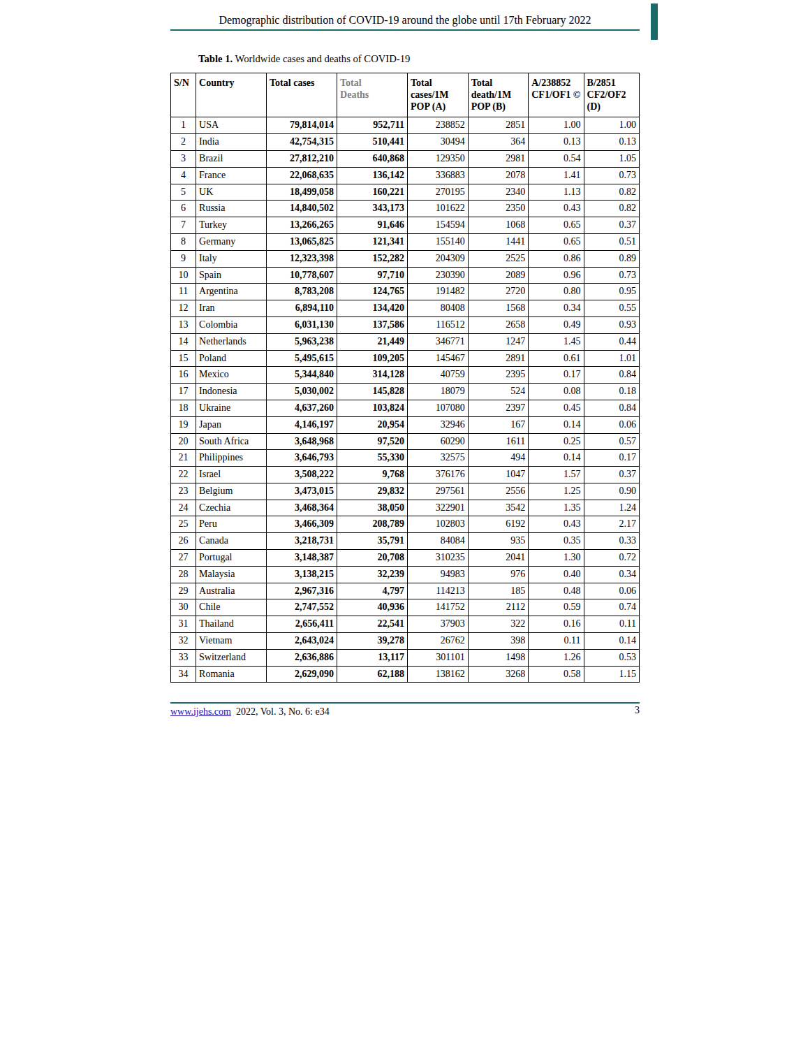Demographic distribution of COVID-19 around the globe until 17th February 2022
Table 1. Worldwide cases and deaths of COVID-19
| S/N | Country | Total cases | Total Deaths | Total cases/1M POP (A) | Total death/1M POP (B) | A/238852 CF1/OF1 © | B/2851 CF2/OF2 (D) |
| --- | --- | --- | --- | --- | --- | --- | --- |
| 1 | USA | 79,814,014 | 952,711 | 238852 | 2851 | 1.00 | 1.00 |
| 2 | India | 42,754,315 | 510,441 | 30494 | 364 | 0.13 | 0.13 |
| 3 | Brazil | 27,812,210 | 640,868 | 129350 | 2981 | 0.54 | 1.05 |
| 4 | France | 22,068,635 | 136,142 | 336883 | 2078 | 1.41 | 0.73 |
| 5 | UK | 18,499,058 | 160,221 | 270195 | 2340 | 1.13 | 0.82 |
| 6 | Russia | 14,840,502 | 343,173 | 101622 | 2350 | 0.43 | 0.82 |
| 7 | Turkey | 13,266,265 | 91,646 | 154594 | 1068 | 0.65 | 0.37 |
| 8 | Germany | 13,065,825 | 121,341 | 155140 | 1441 | 0.65 | 0.51 |
| 9 | Italy | 12,323,398 | 152,282 | 204309 | 2525 | 0.86 | 0.89 |
| 10 | Spain | 10,778,607 | 97,710 | 230390 | 2089 | 0.96 | 0.73 |
| 11 | Argentina | 8,783,208 | 124,765 | 191482 | 2720 | 0.80 | 0.95 |
| 12 | Iran | 6,894,110 | 134,420 | 80408 | 1568 | 0.34 | 0.55 |
| 13 | Colombia | 6,031,130 | 137,586 | 116512 | 2658 | 0.49 | 0.93 |
| 14 | Netherlands | 5,963,238 | 21,449 | 346771 | 1247 | 1.45 | 0.44 |
| 15 | Poland | 5,495,615 | 109,205 | 145467 | 2891 | 0.61 | 1.01 |
| 16 | Mexico | 5,344,840 | 314,128 | 40759 | 2395 | 0.17 | 0.84 |
| 17 | Indonesia | 5,030,002 | 145,828 | 18079 | 524 | 0.08 | 0.18 |
| 18 | Ukraine | 4,637,260 | 103,824 | 107080 | 2397 | 0.45 | 0.84 |
| 19 | Japan | 4,146,197 | 20,954 | 32946 | 167 | 0.14 | 0.06 |
| 20 | South Africa | 3,648,968 | 97,520 | 60290 | 1611 | 0.25 | 0.57 |
| 21 | Philippines | 3,646,793 | 55,330 | 32575 | 494 | 0.14 | 0.17 |
| 22 | Israel | 3,508,222 | 9,768 | 376176 | 1047 | 1.57 | 0.37 |
| 23 | Belgium | 3,473,015 | 29,832 | 297561 | 2556 | 1.25 | 0.90 |
| 24 | Czechia | 3,468,364 | 38,050 | 322901 | 3542 | 1.35 | 1.24 |
| 25 | Peru | 3,466,309 | 208,789 | 102803 | 6192 | 0.43 | 2.17 |
| 26 | Canada | 3,218,731 | 35,791 | 84084 | 935 | 0.35 | 0.33 |
| 27 | Portugal | 3,148,387 | 20,708 | 310235 | 2041 | 1.30 | 0.72 |
| 28 | Malaysia | 3,138,215 | 32,239 | 94983 | 976 | 0.40 | 0.34 |
| 29 | Australia | 2,967,316 | 4,797 | 114213 | 185 | 0.48 | 0.06 |
| 30 | Chile | 2,747,552 | 40,936 | 141752 | 2112 | 0.59 | 0.74 |
| 31 | Thailand | 2,656,411 | 22,541 | 37903 | 322 | 0.16 | 0.11 |
| 32 | Vietnam | 2,643,024 | 39,278 | 26762 | 398 | 0.11 | 0.14 |
| 33 | Switzerland | 2,636,886 | 13,117 | 301101 | 1498 | 1.26 | 0.53 |
| 34 | Romania | 2,629,090 | 62,188 | 138162 | 3268 | 0.58 | 1.15 |
www.ijehs.com 2022, Vol. 3, No. 6: e34
3